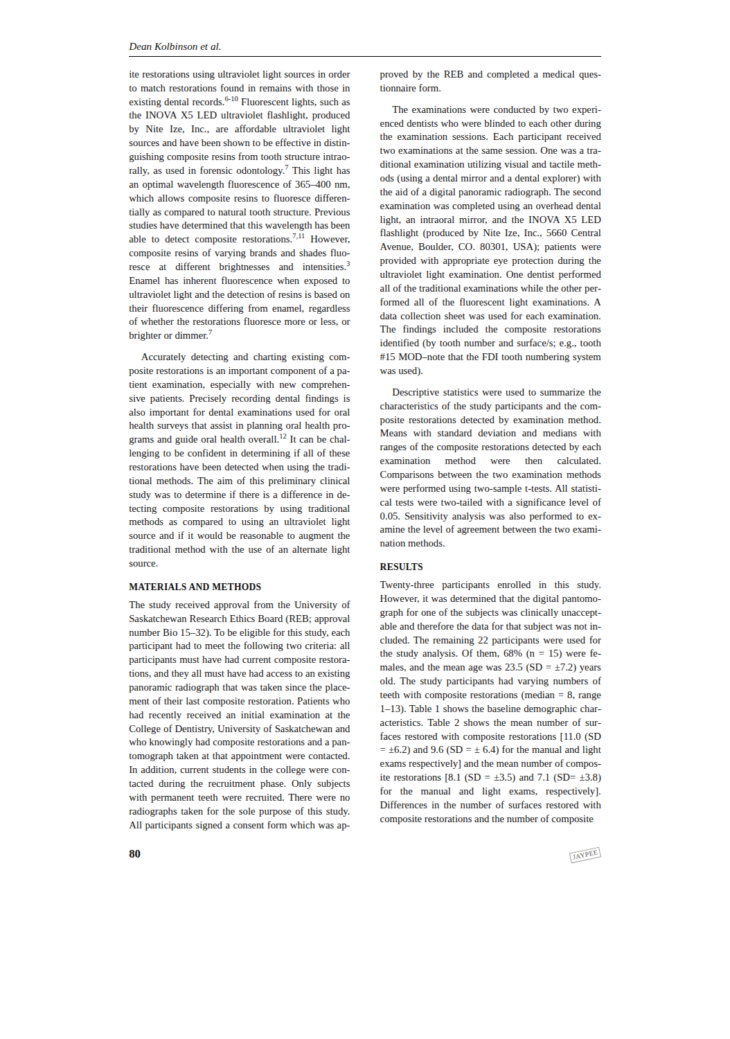Dean Kolbinson et al.
ite restorations using ultraviolet light sources in order to match restorations found in remains with those in existing dental records.6-10 Fluorescent lights, such as the INOVA X5 LED ultraviolet flashlight, produced by Nite Ize, Inc., are affordable ultraviolet light sources and have been shown to be effective in distinguishing composite resins from tooth structure intraorally, as used in forensic odontology.7 This light has an optimal wavelength fluorescence of 365–400 nm, which allows composite resins to fluoresce differentially as compared to natural tooth structure. Previous studies have determined that this wavelength has been able to detect composite restorations.7,11 However, composite resins of varying brands and shades fluoresce at different brightnesses and intensities.3 Enamel has inherent fluorescence when exposed to ultraviolet light and the detection of resins is based on their fluorescence differing from enamel, regardless of whether the restorations fluoresce more or less, or brighter or dimmer.7
Accurately detecting and charting existing composite restorations is an important component of a patient examination, especially with new comprehensive patients. Precisely recording dental findings is also important for dental examinations used for oral health surveys that assist in planning oral health programs and guide oral health overall.12 It can be challenging to be confident in determining if all of these restorations have been detected when using the traditional methods. The aim of this preliminary clinical study was to determine if there is a difference in detecting composite restorations by using traditional methods as compared to using an ultraviolet light source and if it would be reasonable to augment the traditional method with the use of an alternate light source.
Materials and Methods
The study received approval from the University of Saskatchewan Research Ethics Board (REB; approval number Bio 15–32). To be eligible for this study, each participant had to meet the following two criteria: all participants must have had current composite restorations, and they all must have had access to an existing panoramic radiograph that was taken since the placement of their last composite restoration. Patients who had recently received an initial examination at the College of Dentistry, University of Saskatchewan and who knowingly had composite restorations and a pantomograph taken at that appointment were contacted. In addition, current students in the college were contacted during the recruitment phase. Only subjects with permanent teeth were recruited. There were no radiographs taken for the sole purpose of this study. All participants signed a consent form which was approved by the REB and completed a medical questionnaire form.
The examinations were conducted by two experienced dentists who were blinded to each other during the examination sessions. Each participant received two examinations at the same session. One was a traditional examination utilizing visual and tactile methods (using a dental mirror and a dental explorer) with the aid of a digital panoramic radiograph. The second examination was completed using an overhead dental light, an intraoral mirror, and the INOVA X5 LED flashlight (produced by Nite Ize, Inc., 5660 Central Avenue, Boulder, CO. 80301, USA); patients were provided with appropriate eye protection during the ultraviolet light examination. One dentist performed all of the traditional examinations while the other performed all of the fluorescent light examinations. A data collection sheet was used for each examination. The findings included the composite restorations identified (by tooth number and surface/s; e.g., tooth #15 MOD–note that the FDI tooth numbering system was used).
Descriptive statistics were used to summarize the characteristics of the study participants and the composite restorations detected by examination method. Means with standard deviation and medians with ranges of the composite restorations detected by each examination method were then calculated. Comparisons between the two examination methods were performed using two-sample t-tests. All statistical tests were two-tailed with a significance level of 0.05. Sensitivity analysis was also performed to examine the level of agreement between the two examination methods.
Results
Twenty-three participants enrolled in this study. However, it was determined that the digital pantomograph for one of the subjects was clinically unacceptable and therefore the data for that subject was not included. The remaining 22 participants were used for the study analysis. Of them, 68% (n = 15) were females, and the mean age was 23.5 (SD = ±7.2) years old. The study participants had varying numbers of teeth with composite restorations (median = 8, range 1–13). Table 1 shows the baseline demographic characteristics. Table 2 shows the mean number of surfaces restored with composite restorations [11.0 (SD = ±6.2) and 9.6 (SD = ± 6.4) for the manual and light exams respectively] and the mean number of composite restorations [8.1 (SD = ±3.5) and 7.1 (SD= ±3.8) for the manual and light exams, respectively]. Differences in the number of surfaces restored with composite restorations and the number of composite
80
JAYPEE